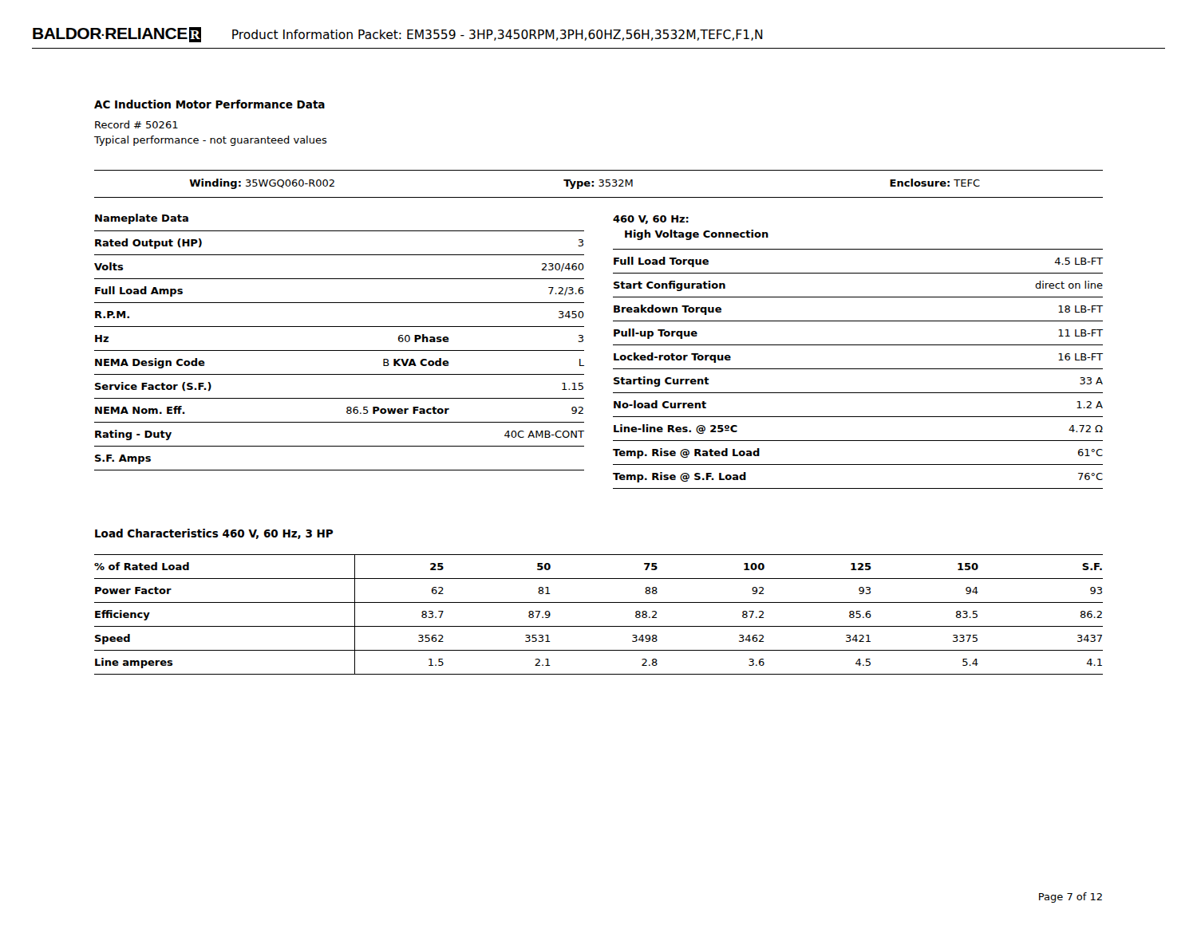BALDOR·RELIANCER
Product Information Packet: EM3559 - 3HP,3450RPM,3PH,60HZ,56H,3532M,TEFC,F1,N
AC Induction Motor Performance Data
Record # 50261
Typical performance - not guaranteed values
| Winding: 35WGQ060-R002 | Type: 3532M | Enclosure: TEFC |
| Nameplate Data |
| Rated Output (HP) | | 3 |
| Volts | | 230/460 |
| Full Load Amps | | 7.2/3.6 |
| R.P.M. | | 3450 |
| Hz | 60 Phase | 3 |
| NEMA Design Code | B KVA Code | L |
| Service Factor (S.F.) | | 1.15 |
| NEMA Nom. Eff. | 86.5 Power Factor | 92 |
| Rating - Duty | | 40C AMB-CONT |
| S.F. Amps | | |
| 460 V, 60 Hz: High Voltage Connection |
| Full Load Torque | 4.5 LB-FT |
| Start Configuration | direct on line |
| Breakdown Torque | 18 LB-FT |
| Pull-up Torque | 11 LB-FT |
| Locked-rotor Torque | 16 LB-FT |
| Starting Current | 33 A |
| No-load Current | 1.2 A |
| Line-line Res. @ 25ºC | 4.72 Ω |
| Temp. Rise @ Rated Load | 61°C |
| Temp. Rise @ S.F. Load | 76°C |
Load Characteristics 460 V, 60 Hz, 3 HP
| % of Rated Load | 25 | 50 | 75 | 100 | 125 | 150 | S.F. |
| --- | --- | --- | --- | --- | --- | --- | --- |
| Power Factor | 62 | 81 | 88 | 92 | 93 | 94 | 93 |
| Efficiency | 83.7 | 87.9 | 88.2 | 87.2 | 85.6 | 83.5 | 86.2 |
| Speed | 3562 | 3531 | 3498 | 3462 | 3421 | 3375 | 3437 |
| Line amperes | 1.5 | 2.1 | 2.8 | 3.6 | 4.5 | 5.4 | 4.1 |
Page 7 of 12